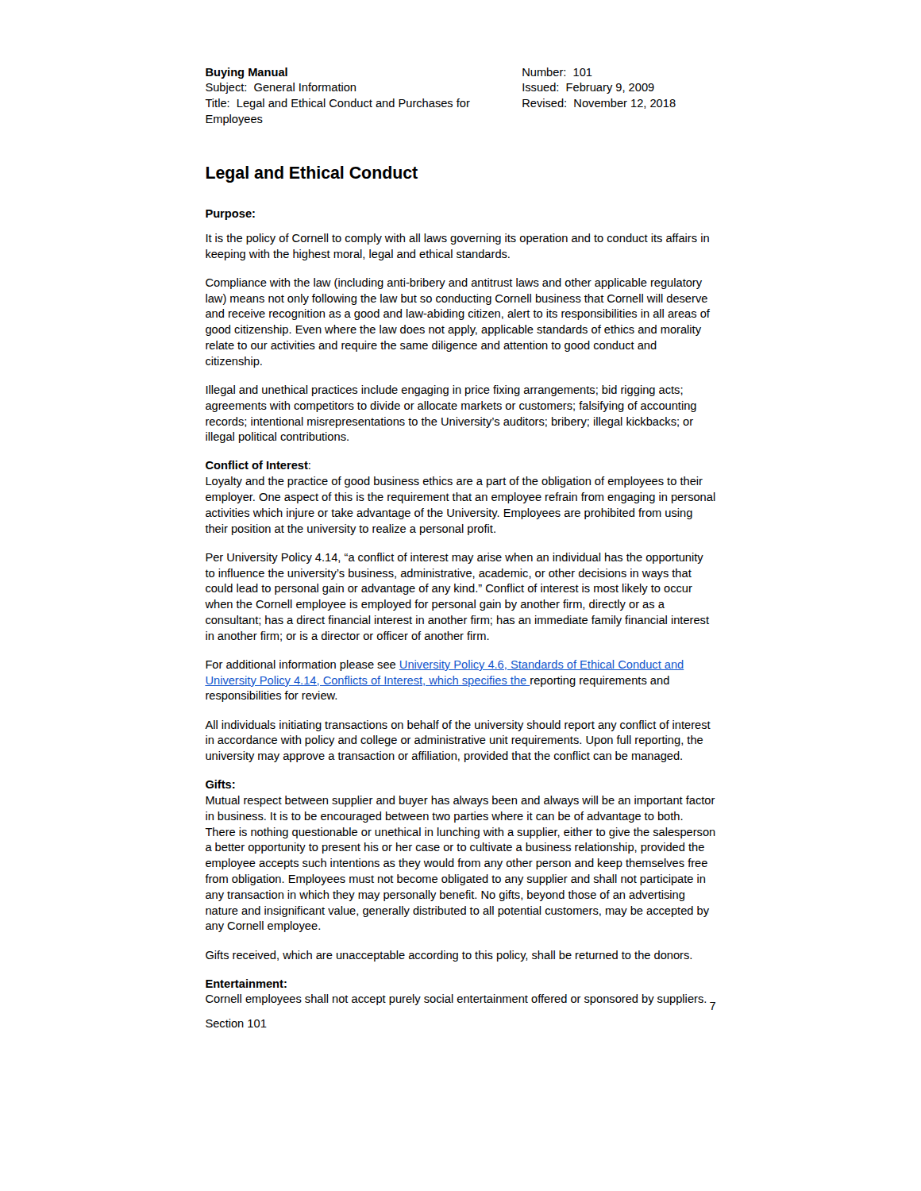| Buying Manual | Number: 101 |
| Subject: General Information | Issued: February 9, 2009 |
| Title: Legal and Ethical Conduct and Purchases for Employees | Revised: November 12, 2018 |
Legal and Ethical Conduct
Purpose:
It is the policy of Cornell to comply with all laws governing its operation and to conduct its affairs in keeping with the highest moral, legal and ethical standards.
Compliance with the law (including anti-bribery and antitrust laws and other applicable regulatory law) means not only following the law but so conducting Cornell business that Cornell will deserve and receive recognition as a good and law-abiding citizen, alert to its responsibilities in all areas of good citizenship. Even where the law does not apply, applicable standards of ethics and morality relate to our activities and require the same diligence and attention to good conduct and citizenship.
Illegal and unethical practices include engaging in price fixing arrangements; bid rigging acts; agreements with competitors to divide or allocate markets or customers; falsifying of accounting records; intentional misrepresentations to the University’s auditors; bribery; illegal kickbacks; or illegal political contributions.
Conflict of Interest:
Loyalty and the practice of good business ethics are a part of the obligation of employees to their employer. One aspect of this is the requirement that an employee refrain from engaging in personal activities which injure or take advantage of the University. Employees are prohibited from using their position at the university to realize a personal profit.
Per University Policy 4.14, “a conflict of interest may arise when an individual has the opportunity to influence the university’s business, administrative, academic, or other decisions in ways that could lead to personal gain or advantage of any kind.” Conflict of interest is most likely to occur when the Cornell employee is employed for personal gain by another firm, directly or as a consultant; has a direct financial interest in another firm; has an immediate family financial interest in another firm; or is a director or officer of another firm.
For additional information please see University Policy 4.6, Standards of Ethical Conduct and University Policy 4.14, Conflicts of Interest, which specifies the reporting requirements and responsibilities for review.
All individuals initiating transactions on behalf of the university should report any conflict of interest in accordance with policy and college or administrative unit requirements. Upon full reporting, the university may approve a transaction or affiliation, provided that the conflict can be managed.
Gifts:
Mutual respect between supplier and buyer has always been and always will be an important factor in business. It is to be encouraged between two parties where it can be of advantage to both. There is nothing questionable or unethical in lunching with a supplier, either to give the salesperson a better opportunity to present his or her case or to cultivate a business relationship, provided the employee accepts such intentions as they would from any other person and keep themselves free from obligation. Employees must not become obligated to any supplier and shall not participate in any transaction in which they may personally benefit. No gifts, beyond those of an advertising nature and insignificant value, generally distributed to all potential customers, may be accepted by any Cornell employee.
Gifts received, which are unacceptable according to this policy, shall be returned to the donors.
Entertainment:
Cornell employees shall not accept purely social entertainment offered or sponsored by suppliers.
7
Section 101